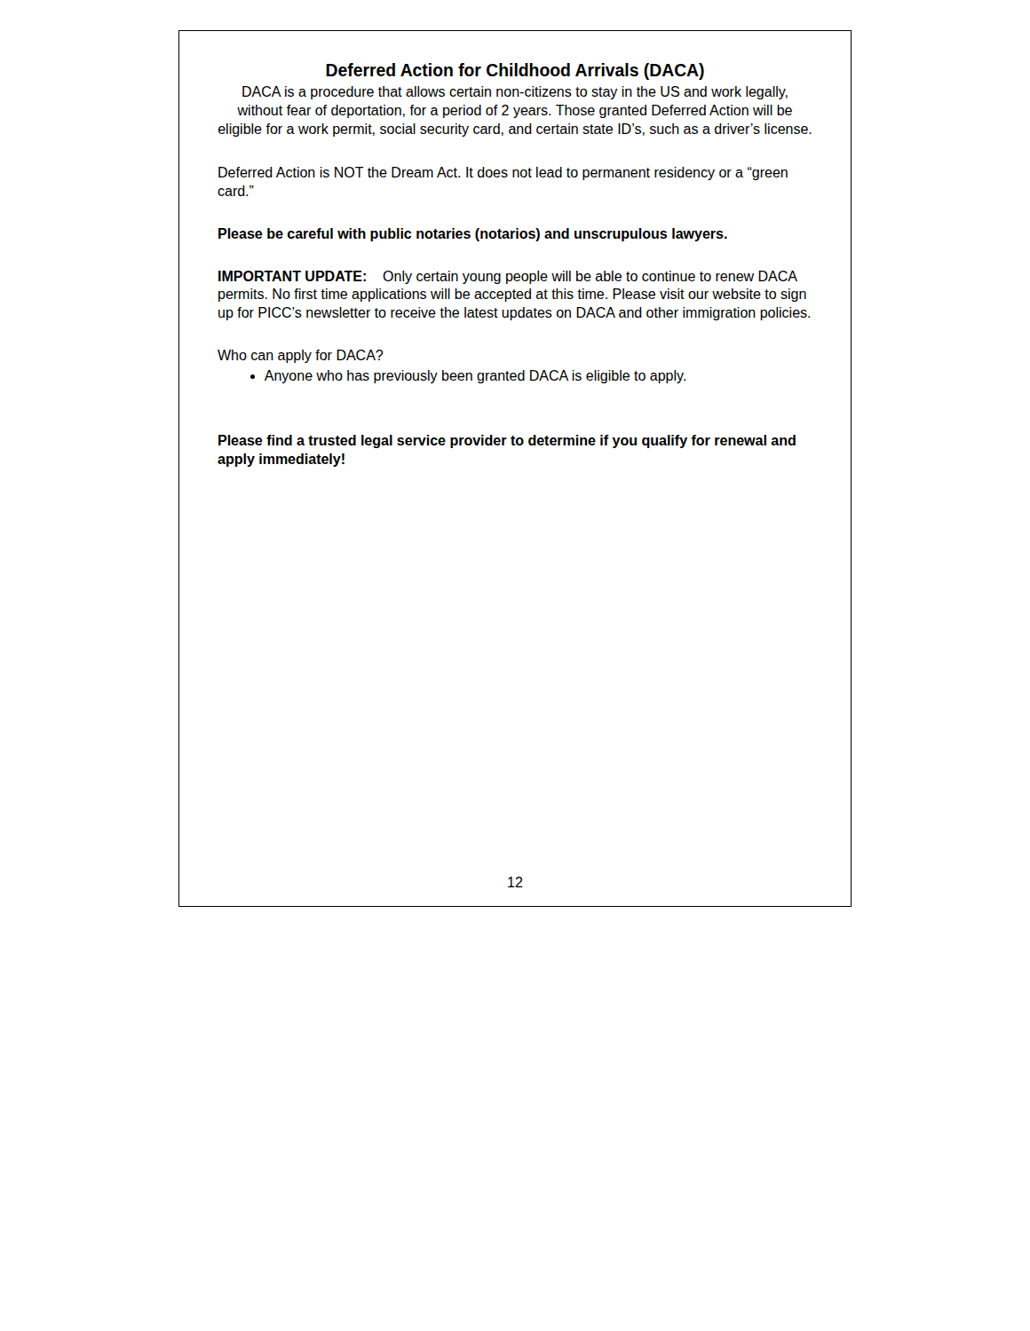Deferred Action for Childhood Arrivals (DACA)
DACA is a procedure that allows certain non-citizens to stay in the US and work legally, without fear of deportation, for a period of 2 years. Those granted Deferred Action will be eligible for a work permit, social security card, and certain state ID’s, such as a driver’s license.
Deferred Action is NOT the Dream Act. It does not lead to permanent residency or a “green card.”
Please be careful with public notaries (notarios) and unscrupulous lawyers.
IMPORTANT UPDATE: Only certain young people will be able to continue to renew DACA permits. No first time applications will be accepted at this time. Please visit our website to sign up for PICC’s newsletter to receive the latest updates on DACA and other immigration policies.
Who can apply for DACA?
Anyone who has previously been granted DACA is eligible to apply.
Please find a trusted legal service provider to determine if you qualify for renewal and apply immediately!
12